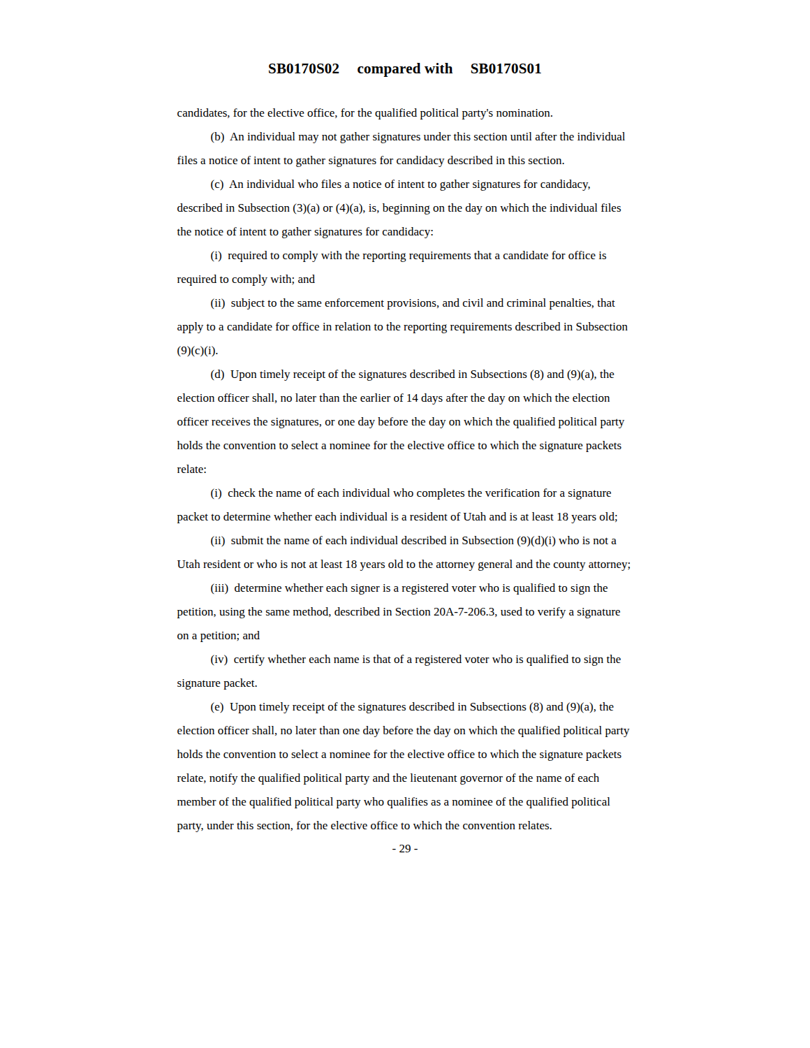SB0170S02 compared with SB0170S01
candidates, for the elective office, for the qualified political party's nomination.
(b) An individual may not gather signatures under this section until after the individual
files a notice of intent to gather signatures for candidacy described in this section.
(c) An individual who files a notice of intent to gather signatures for candidacy,
described in Subsection (3)(a) or (4)(a), is, beginning on the day on which the individual files
the notice of intent to gather signatures for candidacy:
(i) required to comply with the reporting requirements that a candidate for office is
required to comply with; and
(ii) subject to the same enforcement provisions, and civil and criminal penalties, that
apply to a candidate for office in relation to the reporting requirements described in Subsection
(9)(c)(i).
(d) Upon timely receipt of the signatures described in Subsections (8) and (9)(a), the
election officer shall, no later than the earlier of 14 days after the day on which the election
officer receives the signatures, or one day before the day on which the qualified political party
holds the convention to select a nominee for the elective office to which the signature packets
relate:
(i) check the name of each individual who completes the verification for a signature
packet to determine whether each individual is a resident of Utah and is at least 18 years old;
(ii) submit the name of each individual described in Subsection (9)(d)(i) who is not a
Utah resident or who is not at least 18 years old to the attorney general and the county attorney;
(iii) determine whether each signer is a registered voter who is qualified to sign the
petition, using the same method, described in Section 20A-7-206.3, used to verify a signature
on a petition; and
(iv) certify whether each name is that of a registered voter who is qualified to sign the
signature packet.
(e) Upon timely receipt of the signatures described in Subsections (8) and (9)(a), the
election officer shall, no later than one day before the day on which the qualified political party
holds the convention to select a nominee for the elective office to which the signature packets
relate, notify the qualified political party and the lieutenant governor of the name of each
member of the qualified political party who qualifies as a nominee of the qualified political
party, under this section, for the elective office to which the convention relates.
- 29 -